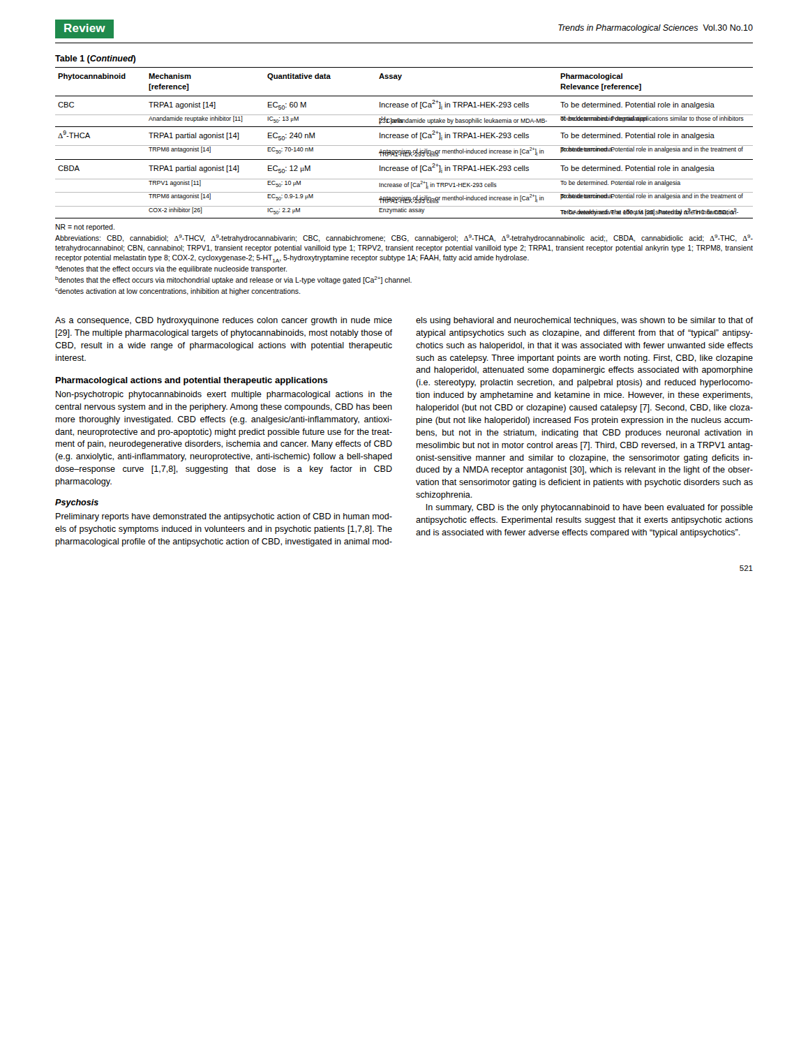Review Trends in Pharmacological Sciences Vol.30 No.10
Table 1 (Continued)
| Phytocannabinoid | Mechanism [reference] | Quantitative data | Assay | Pharmacological Relevance [reference] |
| --- | --- | --- | --- | --- |
| CBC | TRPA1 agonist [14] | EC 50 : 60 M | Increase of [Ca 2+ ] i in TRPA1-HEK-293 cells | To be determined. Potential role in analgesia |
| | Anandamide reuptake inhibitor [11] | IC 50 : 13 μ M | [ 14 C]anandamide uptake by basophilic leukaemia or MDA-MB-231 cells | To be determined. Potential applications similar to those of inhibitors of endocannabinoid degradation |
| Δ 9 -THCA | TRPA1 partial agonist [14] | EC 50 : 240 nM | Increase of [Ca 2+ ] i in TRPA1-HEK-293 cells | To be determined. Potential role in analgesia |
| | TRPM8 antagonist [14] | EC 50 : 70-140 nM | Antagonism of icilin- or menthol-induced increase in [Ca 2+ ] i in TRPA1-HEK-293 cells | To be determined. Potential role in analgesia and in the treatment of prostate carcinoma. |
| CBDA | TRPA1 partial agonist [14] | EC 50 : 12 μ M | Increase of [Ca 2+ ] i in TRPA1-HEK-293 cells | To be determined. Potential role in analgesia |
| | TRPV1 agonist [11] | EC 50 : 10 μ M | Increase of [Ca 2+ ] i in TRPV1-HEK-293 cells | To be determined. Potential role in analgesia |
| | TRPM8 antagonist [14] | EC 50 : 0.9-1.9 μ M | Antagonism of icilin- or menthol-induced increase in [Ca 2+ ] i in TRPA1-HEK-293 cells | To be determined. Potential role in analgesia and in the treatment of prostate carcinoma. |
| | COX-2 inhibitor [26] | IC 50 : 2.2 μ M | Enzymatic assay | To be determined. The effect is not shared by Δ 9 -THC or CBD; Δ 9 -THCA weakly active at 100 μ M [26]. Potential role in inflammation |
NR = not reported.
Abbreviations: CBD, cannabidiol; Δ 9-THCV, Δ 9-tetrahydrocannabivarin; CBC, cannabichromene; CBG, cannabigerol; Δ 9-THCA, Δ 9-tetrahydrocannabinolic acid;, CBDA, cannabidiolic acid; Δ 9-THC, Δ 9-tetrahydrocannabinol; CBN, cannabinol; TRPV1, transient receptor potential vanilloid type 1; TRPV2, transient receptor potential vanilloid type 2; TRPA1, transient receptor potential ankyrin type 1; TRPM8, transient receptor potential melastatin type 8; COX-2, cycloxygenase-2; 5-HT1A, 5-hydroxytryptamine receptor subtype 1A; FAAH, fatty acid amide hydrolase.
adenotes that the effect occurs via the equilibrate nucleoside transporter.
bdenotes that the effect occurs via mitochondrial uptake and release or via L-type voltage gated [Ca2+] channel.
cdenotes activation at low concentrations, inhibition at higher concentrations.
As a consequence, CBD hydroxyquinone reduces colon cancer growth in nude mice [29]. The multiple pharmacological targets of phytocannabinoids, most notably those of CBD, result in a wide range of pharmacological actions with potential therapeutic interest.
Pharmacological actions and potential therapeutic applications
Non-psychotropic phytocannabinoids exert multiple pharmacological actions in the central nervous system and in the periphery. Among these compounds, CBD has been more thoroughly investigated. CBD effects (e.g. analgesic/anti-inflammatory, antioxidant, neuroprotective and pro-apoptotic) might predict possible future use for the treatment of pain, neurodegenerative disorders, ischemia and cancer. Many effects of CBD (e.g. anxiolytic, anti-inflammatory, neuroprotective, anti-ischemic) follow a bell-shaped dose–response curve [1,7,8], suggesting that dose is a key factor in CBD pharmacology.
Psychosis
Preliminary reports have demonstrated the antipsychotic action of CBD in human models of psychotic symptoms induced in volunteers and in psychotic patients [1,7,8]. The pharmacological profile of the antipsychotic action of CBD, investigated in animal models using behavioral and neurochemical techniques, was shown to be similar to that of atypical antipsychotics such as clozapine, and different from that of “typical” antipsychotics such as haloperidol, in that it was associated with fewer unwanted side effects such as catelepsy. Three important points are worth noting. First, CBD, like clozapine and haloperidol, attenuated some dopaminergic effects associated with apomorphine (i.e. stereotypy, prolactin secretion, and palpebral ptosis) and reduced hyperlocomotion induced by amphetamine and ketamine in mice. However, in these experiments, haloperidol (but not CBD or clozapine) caused catalepsy [7]. Second, CBD, like clozapine (but not like haloperidol) increased Fos protein expression in the nucleus accumbens, but not in the striatum, indicating that CBD produces neuronal activation in mesolimbic but not in motor control areas [7]. Third, CBD reversed, in a TRPV1 antagonist-sensitive manner and similar to clozapine, the sensorimotor gating deficits induced by a NMDA receptor antagonist [30], which is relevant in the light of the observation that sensorimotor gating is deficient in patients with psychotic disorders such as schizophrenia.
In summary, CBD is the only phytocannabinoid to have been evaluated for possible antipsychotic effects. Experimental results suggest that it exerts antipsychotic actions and is associated with fewer adverse effects compared with “typical antipsychotics”.
521